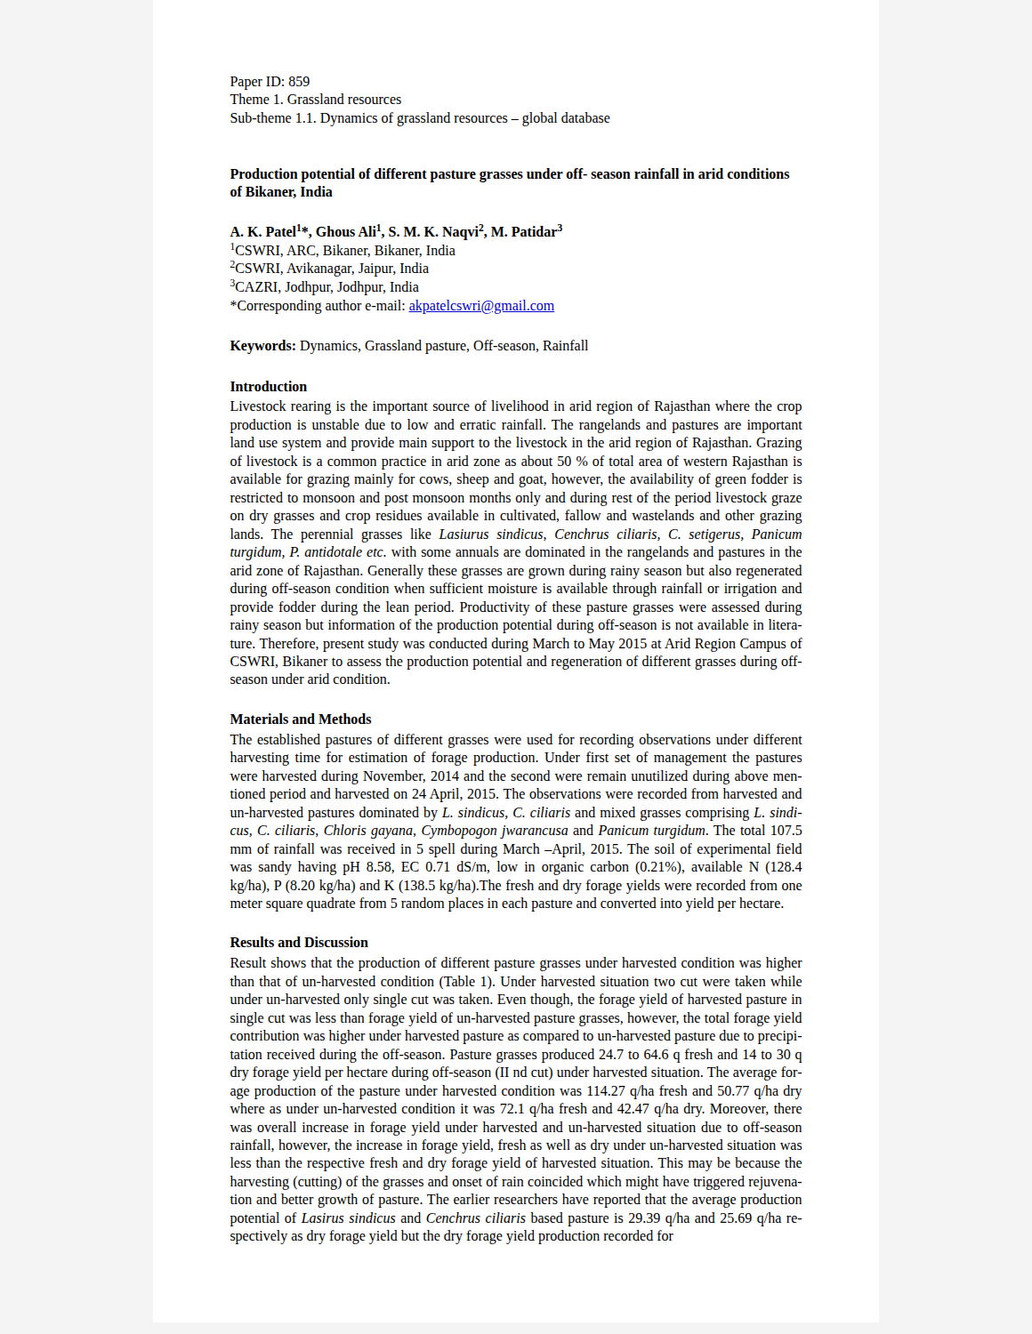Paper ID: 859
Theme 1. Grassland resources
Sub-theme 1.1. Dynamics of grassland resources – global database
Production potential of different pasture grasses under off- season rainfall in arid conditions of Bikaner, India
A. K. Patel1*, Ghous Ali1, S. M. K. Naqvi2, M. Patidar3
1CSWRI, ARC, Bikaner, Bikaner, India
2CSWRI, Avikanagar, Jaipur, India
3CAZRI, Jodhpur, Jodhpur, India
*Corresponding author e-mail: akpatelcswri@gmail.com
Keywords: Dynamics, Grassland pasture, Off-season, Rainfall
Introduction
Livestock rearing is the important source of livelihood in arid region of Rajasthan where the crop production is unstable due to low and erratic rainfall. The rangelands and pastures are important land use system and provide main support to the livestock in the arid region of Rajasthan. Grazing of livestock is a common practice in arid zone as about 50 % of total area of western Rajasthan is available for grazing mainly for cows, sheep and goat, however, the availability of green fodder is restricted to monsoon and post monsoon months only and during rest of the period livestock graze on dry grasses and crop residues available in cultivated, fallow and wastelands and other grazing lands. The perennial grasses like Lasiurus sindicus, Cenchrus ciliaris, C. setigerus, Panicum turgidum, P. antidotale etc. with some annuals are dominated in the rangelands and pastures in the arid zone of Rajasthan. Generally these grasses are grown during rainy season but also regenerated during off-season condition when sufficient moisture is available through rainfall or irrigation and provide fodder during the lean period. Productivity of these pasture grasses were assessed during rainy season but information of the production potential during off-season is not available in literature. Therefore, present study was conducted during March to May 2015 at Arid Region Campus of CSWRI, Bikaner to assess the production potential and regeneration of different grasses during off-season under arid condition.
Materials and Methods
The established pastures of different grasses were used for recording observations under different harvesting time for estimation of forage production. Under first set of management the pastures were harvested during November, 2014 and the second were remain unutilized during above mentioned period and harvested on 24 April, 2015. The observations were recorded from harvested and un-harvested pastures dominated by L. sindicus, C. ciliaris and mixed grasses comprising L. sindicus, C. ciliaris, Chloris gayana, Cymbopogon jwarancusa and Panicum turgidum. The total 107.5 mm of rainfall was received in 5 spell during March –April, 2015. The soil of experimental field was sandy having pH 8.58, EC 0.71 dS/m, low in organic carbon (0.21%), available N (128.4 kg/ha), P (8.20 kg/ha) and K (138.5 kg/ha).The fresh and dry forage yields were recorded from one meter square quadrate from 5 random places in each pasture and converted into yield per hectare.
Results and Discussion
Result shows that the production of different pasture grasses under harvested condition was higher than that of un-harvested condition (Table 1). Under harvested situation two cut were taken while under un-harvested only single cut was taken. Even though, the forage yield of harvested pasture in single cut was less than forage yield of un-harvested pasture grasses, however, the total forage yield contribution was higher under harvested pasture as compared to un-harvested pasture due to precipitation received during the off-season. Pasture grasses produced 24.7 to 64.6 q fresh and 14 to 30 q dry forage yield per hectare during off-season (II nd cut) under harvested situation. The average forage production of the pasture under harvested condition was 114.27 q/ha fresh and 50.77 q/ha dry where as under un-harvested condition it was 72.1 q/ha fresh and 42.47 q/ha dry. Moreover, there was overall increase in forage yield under harvested and un-harvested situation due to off-season rainfall, however, the increase in forage yield, fresh as well as dry under un-harvested situation was less than the respective fresh and dry forage yield of harvested situation. This may be because the harvesting (cutting) of the grasses and onset of rain coincided which might have triggered rejuvenation and better growth of pasture. The earlier researchers have reported that the average production potential of Lasirus sindicus and Cenchrus ciliaris based pasture is 29.39 q/ha and 25.69 q/ha respectively as dry forage yield but the dry forage yield production recorded for